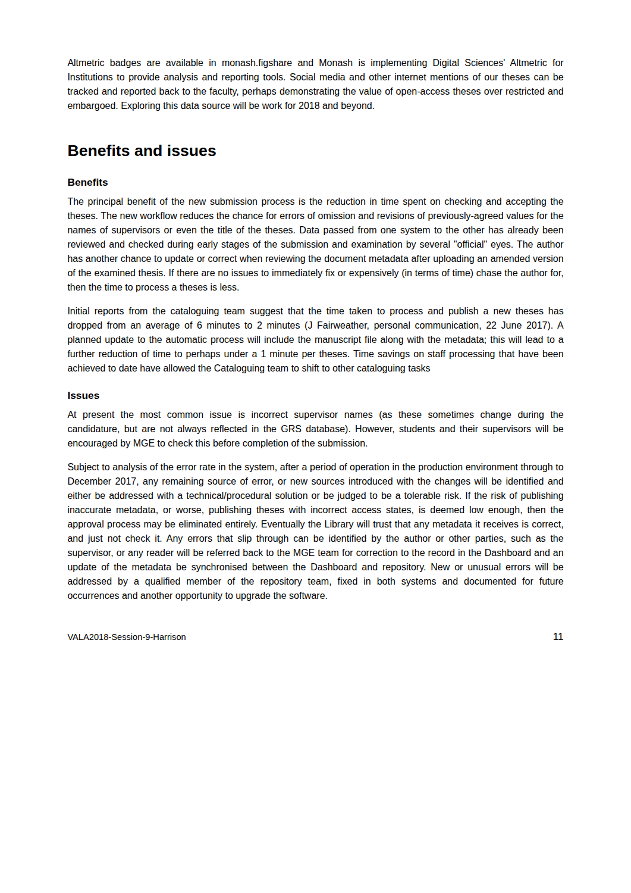Altmetric badges are available in monash.figshare and Monash is implementing Digital Sciences' Altmetric for Institutions to provide analysis and reporting tools. Social media and other internet mentions of our theses can be tracked and reported back to the faculty, perhaps demonstrating the value of open-access theses over restricted and embargoed. Exploring this data source will be work for 2018 and beyond.
Benefits and issues
Benefits
The principal benefit of the new submission process is the reduction in time spent on checking and accepting the theses. The new workflow reduces the chance for errors of omission and revisions of previously-agreed values for the names of supervisors or even the title of the theses. Data passed from one system to the other has already been reviewed and checked during early stages of the submission and examination by several "official" eyes. The author has another chance to update or correct when reviewing the document metadata after uploading an amended version of the examined thesis. If there are no issues to immediately fix or expensively (in terms of time) chase the author for, then the time to process a theses is less.
Initial reports from the cataloguing team suggest that the time taken to process and publish a new theses has dropped from an average of 6 minutes to 2 minutes (J Fairweather, personal communication, 22 June 2017). A planned update to the automatic process will include the manuscript file along with the metadata; this will lead to a further reduction of time to perhaps under a 1 minute per theses. Time savings on staff processing that have been achieved to date have allowed the Cataloguing team to shift to other cataloguing tasks
Issues
At present the most common issue is incorrect supervisor names (as these sometimes change during the candidature, but are not always reflected in the GRS database). However, students and their supervisors will be encouraged by MGE to check this before completion of the submission.
Subject to analysis of the error rate in the system, after a period of operation in the production environment through to December 2017, any remaining source of error, or new sources introduced with the changes will be identified and either be addressed with a technical/procedural solution or be judged to be a tolerable risk. If the risk of publishing inaccurate metadata, or worse, publishing theses with incorrect access states, is deemed low enough, then the approval process may be eliminated entirely. Eventually the Library will trust that any metadata it receives is correct, and just not check it. Any errors that slip through can be identified by the author or other parties, such as the supervisor, or any reader will be referred back to the MGE team for correction to the record in the Dashboard and an update of the metadata be synchronised between the Dashboard and repository. New or unusual errors will be addressed by a qualified member of the repository team, fixed in both systems and documented for future occurrences and another opportunity to upgrade the software.
VALA2018-Session-9-Harrison 11